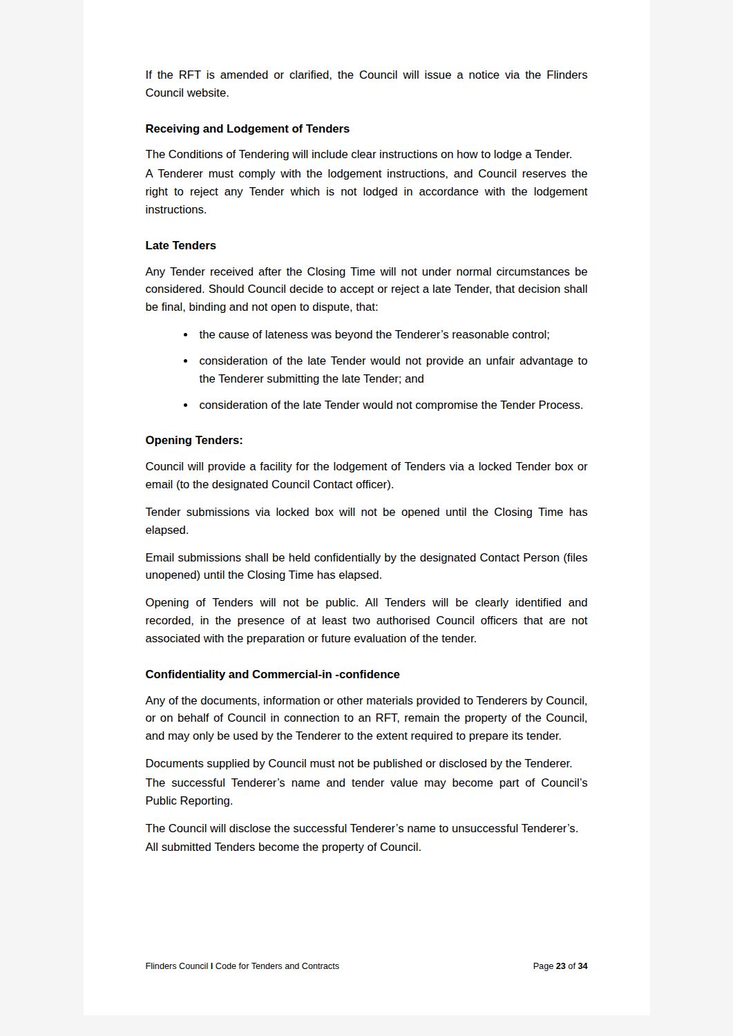If the RFT is amended or clarified, the Council will issue a notice via the Flinders Council website.
Receiving and Lodgement of Tenders
The Conditions of Tendering will include clear instructions on how to lodge a Tender.
A Tenderer must comply with the lodgement instructions, and Council reserves the right to reject any Tender which is not lodged in accordance with the lodgement instructions.
Late Tenders
Any Tender received after the Closing Time will not under normal circumstances be considered. Should Council decide to accept or reject a late Tender, that decision shall be final, binding and not open to dispute, that:
the cause of lateness was beyond the Tenderer’s reasonable control;
consideration of the late Tender would not provide an unfair advantage to the Tenderer submitting the late Tender; and
consideration of the late Tender would not compromise the Tender Process.
Opening Tenders:
Council will provide a facility for the lodgement of Tenders via a locked Tender box or email (to the designated Council Contact officer).
Tender submissions via locked box will not be opened until the Closing Time has elapsed.
Email submissions shall be held confidentially by the designated Contact Person (files unopened) until the Closing Time has elapsed.
Opening of Tenders will not be public. All Tenders will be clearly identified and recorded, in the presence of at least two authorised Council officers that are not associated with the preparation or future evaluation of the tender.
Confidentiality and Commercial-in -confidence
Any of the documents, information or other materials provided to Tenderers by Council, or on behalf of Council in connection to an RFT, remain the property of the Council, and may only be used by the Tenderer to the extent required to prepare its tender.
Documents supplied by Council must not be published or disclosed by the Tenderer.
The successful Tenderer’s name and tender value may become part of Council’s Public Reporting.
The Council will disclose the successful Tenderer’s name to unsuccessful Tenderer’s.
All submitted Tenders become the property of Council.
Flinders Council l Code for Tenders and Contracts Page 23 of 34